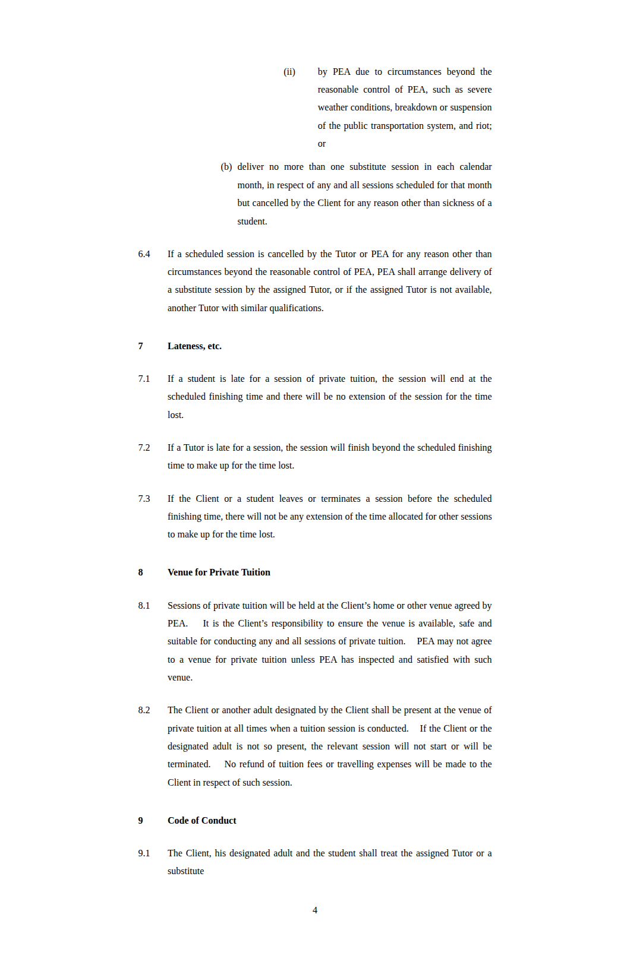(ii)
by PEA due to circumstances beyond the reasonable control of PEA, such as severe weather conditions, breakdown or suspension of the public transportation system, and riot; or
(b)
deliver no more than one substitute session in each calendar month, in respect of any and all sessions scheduled for that month but cancelled by the Client for any reason other than sickness of a student.
6.4
If a scheduled session is cancelled by the Tutor or PEA for any reason other than circumstances beyond the reasonable control of PEA, PEA shall arrange delivery of a substitute session by the assigned Tutor, or if the assigned Tutor is not available, another Tutor with similar qualifications.
7
Lateness, etc.
7.1
If a student is late for a session of private tuition, the session will end at the scheduled finishing time and there will be no extension of the session for the time lost.
7.2
If a Tutor is late for a session, the session will finish beyond the scheduled finishing time to make up for the time lost.
7.3
If the Client or a student leaves or terminates a session before the scheduled finishing time, there will not be any extension of the time allocated for other sessions to make up for the time lost.
8
Venue for Private Tuition
8.1
Sessions of private tuition will be held at the Client’s home or other venue agreed by PEA. It is the Client’s responsibility to ensure the venue is available, safe and suitable for conducting any and all sessions of private tuition. PEA may not agree to a venue for private tuition unless PEA has inspected and satisfied with such venue.
8.2
The Client or another adult designated by the Client shall be present at the venue of private tuition at all times when a tuition session is conducted. If the Client or the designated adult is not so present, the relevant session will not start or will be terminated. No refund of tuition fees or travelling expenses will be made to the Client in respect of such session.
9
Code of Conduct
9.1
The Client, his designated adult and the student shall treat the assigned Tutor or a substitute
4